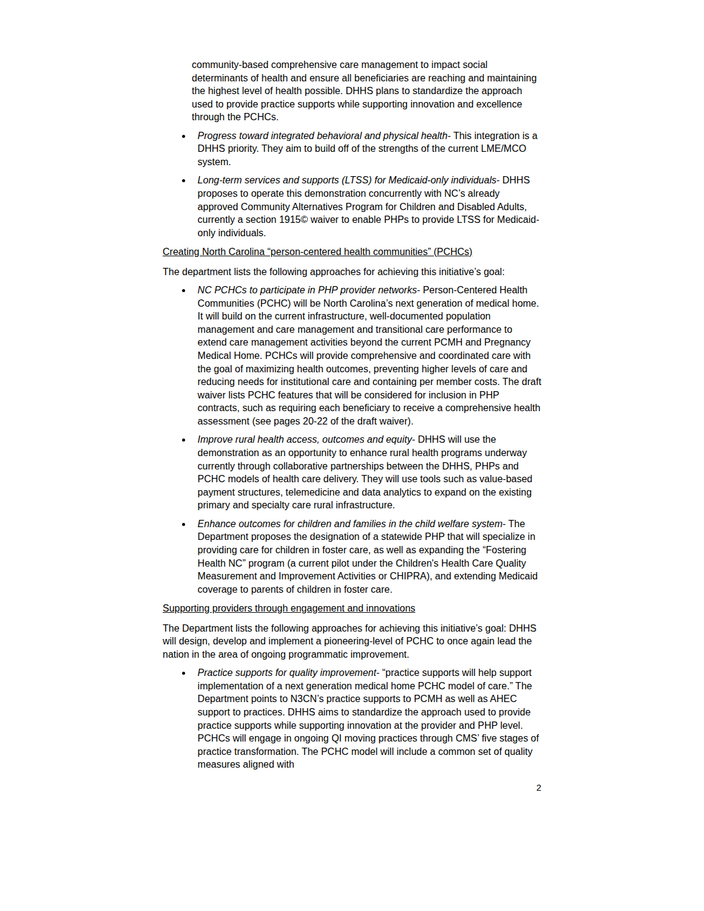community-based comprehensive care management to impact social determinants of health and ensure all beneficiaries are reaching and maintaining the highest level of health possible. DHHS plans to standardize the approach used to provide practice supports while supporting innovation and excellence through the PCHCs.
Progress toward integrated behavioral and physical health- This integration is a DHHS priority. They aim to build off of the strengths of the current LME/MCO system.
Long-term services and supports (LTSS) for Medicaid-only individuals- DHHS proposes to operate this demonstration concurrently with NC’s already approved Community Alternatives Program for Children and Disabled Adults, currently a section 1915© waiver to enable PHPs to provide LTSS for Medicaid-only individuals.
Creating North Carolina “person-centered health communities” (PCHCs)
The department lists the following approaches for achieving this initiative’s goal:
NC PCHCs to participate in PHP provider networks- Person-Centered Health Communities (PCHC) will be North Carolina’s next generation of medical home. It will build on the current infrastructure, well-documented population management and care management and transitional care performance to extend care management activities beyond the current PCMH and Pregnancy Medical Home. PCHCs will provide comprehensive and coordinated care with the goal of maximizing health outcomes, preventing higher levels of care and reducing needs for institutional care and containing per member costs. The draft waiver lists PCHC features that will be considered for inclusion in PHP contracts, such as requiring each beneficiary to receive a comprehensive health assessment (see pages 20-22 of the draft waiver).
Improve rural health access, outcomes and equity- DHHS will use the demonstration as an opportunity to enhance rural health programs underway currently through collaborative partnerships between the DHHS, PHPs and PCHC models of health care delivery. They will use tools such as value-based payment structures, telemedicine and data analytics to expand on the existing primary and specialty care rural infrastructure.
Enhance outcomes for children and families in the child welfare system- The Department proposes the designation of a statewide PHP that will specialize in providing care for children in foster care, as well as expanding the “Fostering Health NC” program (a current pilot under the Children's Health Care Quality Measurement and Improvement Activities or CHIPRA), and extending Medicaid coverage to parents of children in foster care.
Supporting providers through engagement and innovations
The Department lists the following approaches for achieving this initiative’s goal: DHHS will design, develop and implement a pioneering-level of PCHC to once again lead the nation in the area of ongoing programmatic improvement.
Practice supports for quality improvement- “practice supports will help support implementation of a next generation medical home PCHC model of care.” The Department points to N3CN’s practice supports to PCMH as well as AHEC support to practices. DHHS aims to standardize the approach used to provide practice supports while supporting innovation at the provider and PHP level. PCHCs will engage in ongoing QI moving practices through CMS’ five stages of practice transformation. The PCHC model will include a common set of quality measures aligned with
2